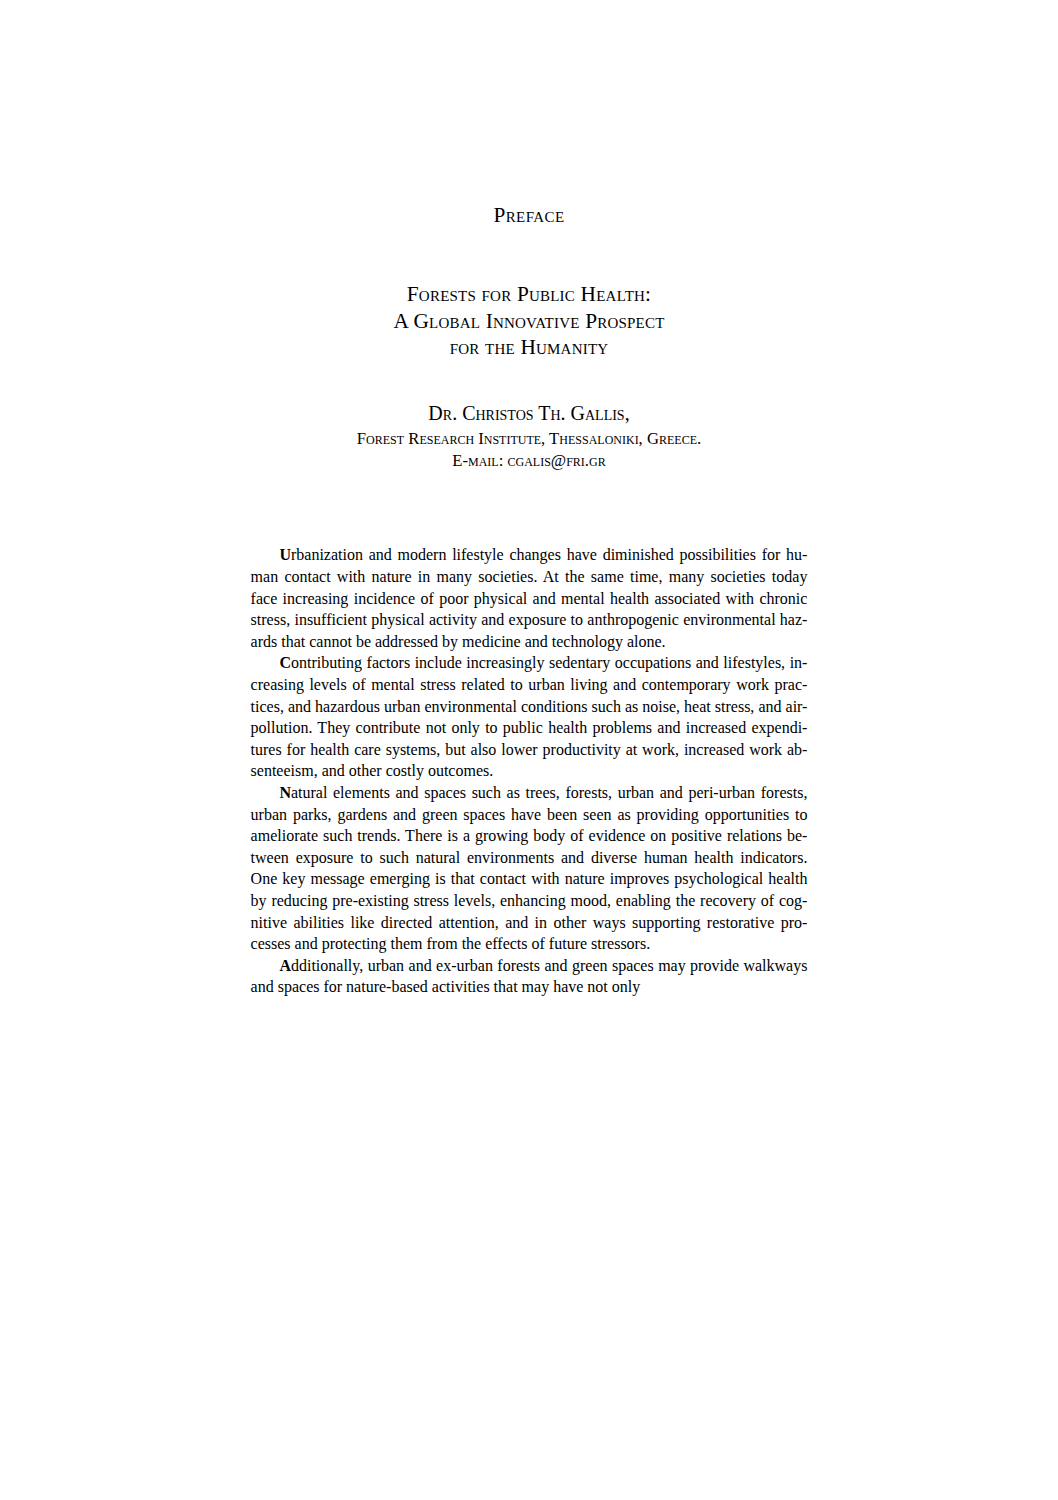Preface
Forests for Public Health:
A Global Innovative Prospect
for the Humanity
Dr. Christos Th. Gallis,
Forest Research Institute, Thessaloniki, Greece.
E-mail: cgalis@fri.gr
Urbanization and modern lifestyle changes have diminished possibilities for human contact with nature in many societies. At the same time, many societies today face increasing incidence of poor physical and mental health associated with chronic stress, insufficient physical activity and exposure to anthropogenic environmental hazards that cannot be addressed by medicine and technology alone.
Contributing factors include increasingly sedentary occupations and lifestyles, increasing levels of mental stress related to urban living and contemporary work practices, and hazardous urban environmental conditions such as noise, heat stress, and air-pollution. They contribute not only to public health problems and increased expenditures for health care systems, but also lower productivity at work, increased work absenteeism, and other costly outcomes.
Natural elements and spaces such as trees, forests, urban and peri-urban forests, urban parks, gardens and green spaces have been seen as providing opportunities to ameliorate such trends. There is a growing body of evidence on positive relations between exposure to such natural environments and diverse human health indicators. One key message emerging is that contact with nature improves psychological health by reducing pre-existing stress levels, enhancing mood, enabling the recovery of cognitive abilities like directed attention, and in other ways supporting restorative processes and protecting them from the effects of future stressors.
Additionally, urban and ex-urban forests and green spaces may provide walkways and spaces for nature-based activities that may have not only